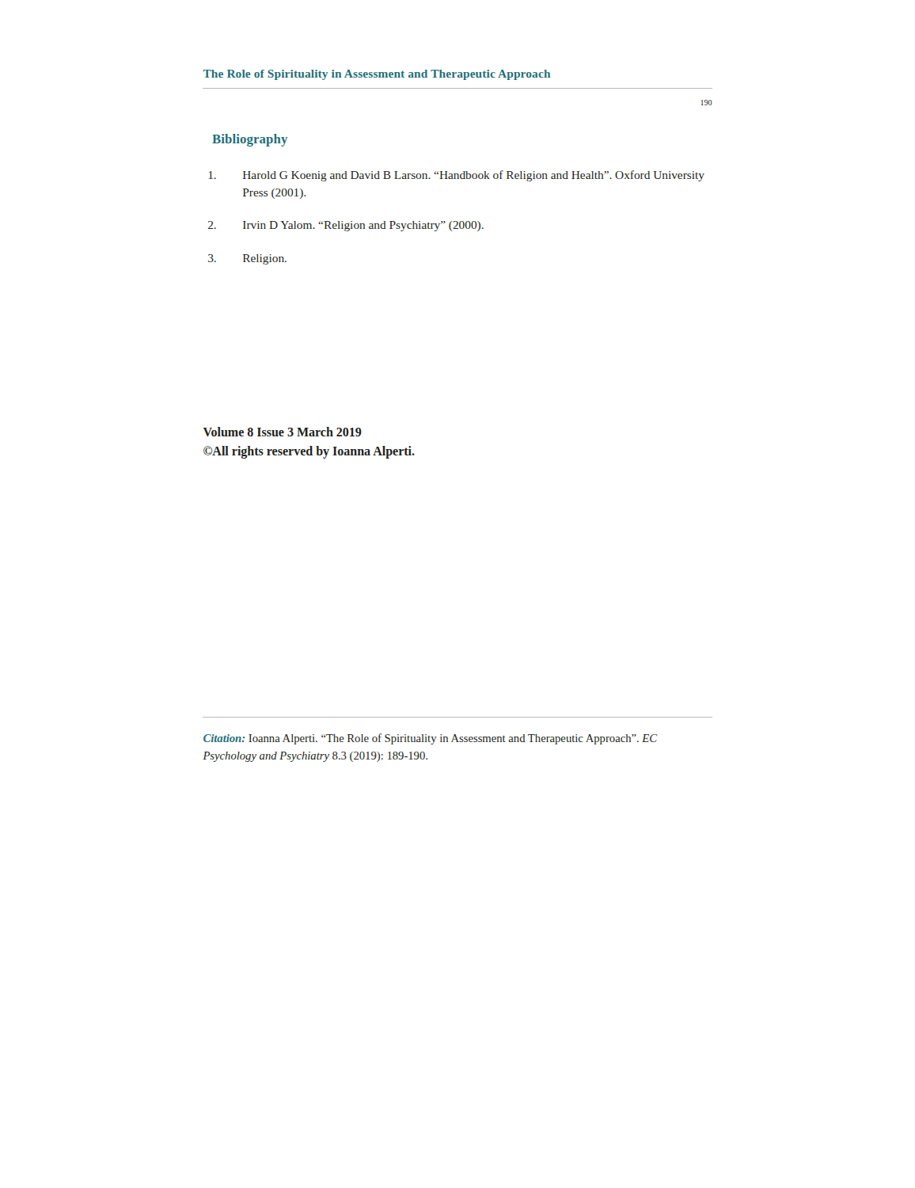The Role of Spirituality in Assessment and Therapeutic Approach
190
Bibliography
1. Harold G Koenig and David B Larson. “Handbook of Religion and Health”. Oxford University Press (2001).
2. Irvin D Yalom. “Religion and Psychiatry” (2000).
3. Religion.
Volume 8 Issue 3 March 2019
©All rights reserved by Ioanna Alperti.
Citation: Ioanna Alperti. “The Role of Spirituality in Assessment and Therapeutic Approach”. EC Psychology and Psychiatry 8.3 (2019): 189-190.